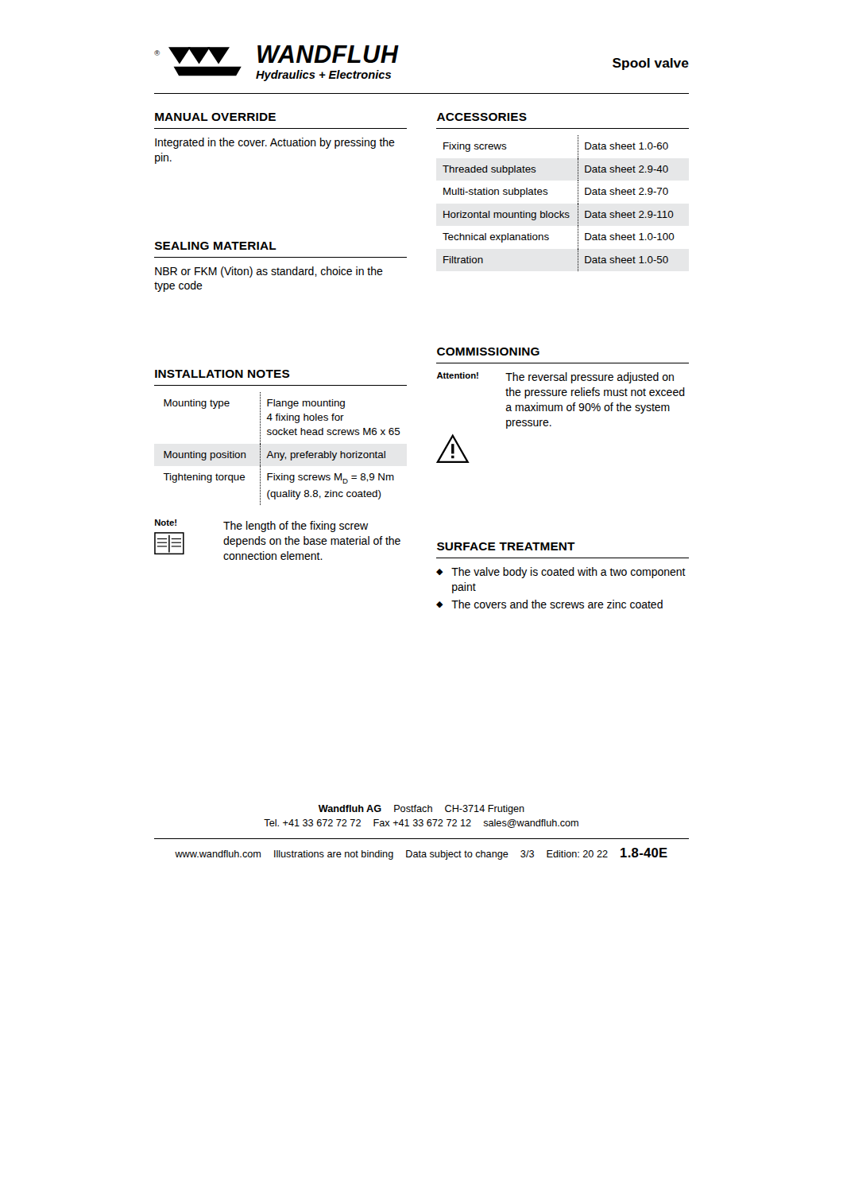®
WANDFLUH Hydraulics + Electronics
Spool valve
MANUAL OVERRIDE
Integrated in the cover. Actuation by pressing the pin.
SEALING MATERIAL
NBR or FKM (Viton) as standard, choice in the type code
INSTALLATION NOTES
| Mounting type | Flange mounting 4 fixing holes for socket head screws M6 x 65 |
| Mounting position | Any, preferably horizontal |
| Tightening torque | Fixing screws M D = 8,9 Nm (quality 8.8, zinc coated) |
Note!
The length of the fixing screw depends on the base material of the connection element.
ACCESSORIES
| Fixing screws | Data sheet 1.0-60 |
| Threaded subplates | Data sheet 2.9-40 |
| Multi-station subplates | Data sheet 2.9-70 |
| Horizontal mounting blocks | Data sheet 2.9-110 |
| Technical explanations | Data sheet 1.0-100 |
| Filtration | Data sheet 1.0-50 |
COMMISSIONING
Attention!
The reversal pressure adjusted on the pressure reliefs must not exceed a maximum of 90% of the system pressure.
SURFACE TREATMENT
The valve body is coated with a two component paint
The covers and the screws are zinc coated
Wandfluh AG Postfach CH-3714 Frutigen
Tel. +41 33 672 72 72 Fax +41 33 672 72 12 sales@wandfluh.com
www.wandfluh.com Illustrations are not binding Data subject to change 3/3 Edition: 20 22 1.8-40E